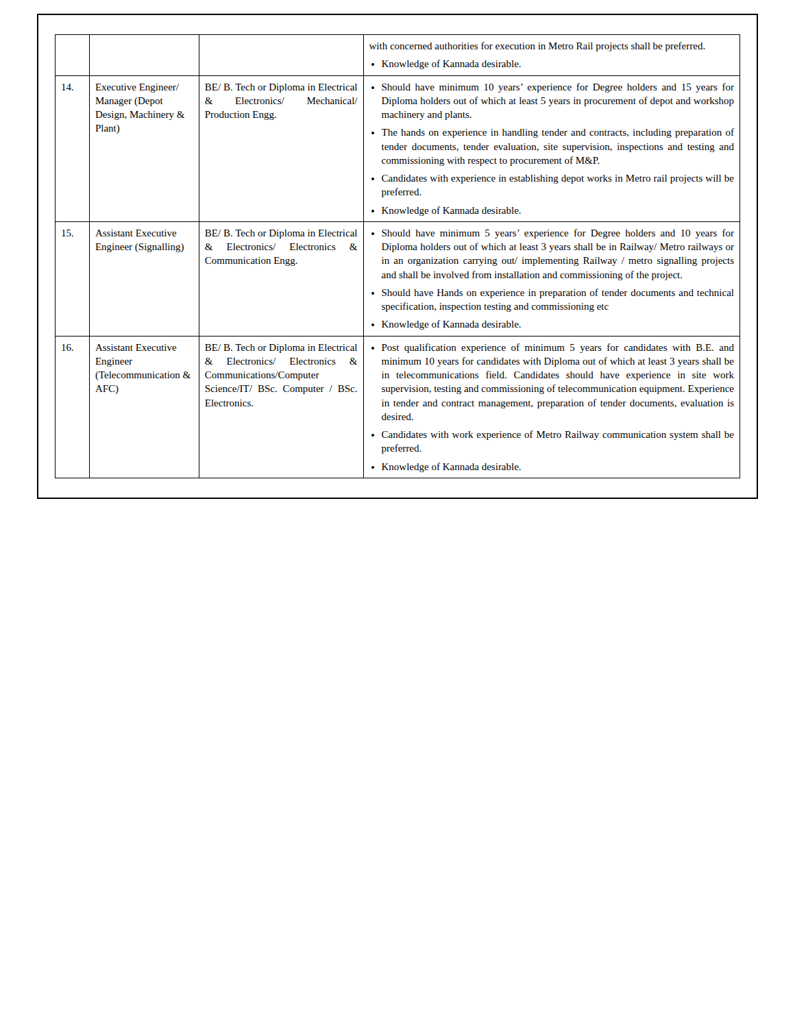| | | | with concerned authorities for execution in Metro Rail projects shall be preferred. Knowledge of Kannada desirable. |
| 14. | Executive Engineer/ Manager (Depot Design, Machinery & Plant) | BE/ B. Tech or Diploma in Electrical & Electronics/ Mechanical/ Production Engg. | Should have minimum 10 years’ experience for Degree holders and 15 years for Diploma holders out of which at least 5 years in procurement of depot and workshop machinery and plants. The hands on experience in handling tender and contracts, including preparation of tender documents, tender evaluation, site supervision, inspections and testing and commissioning with respect to procurement of M&P. Candidates with experience in establishing depot works in Metro rail projects will be preferred. Knowledge of Kannada desirable. |
| 15. | Assistant Executive Engineer (Signalling) | BE/ B. Tech or Diploma in Electrical & Electronics/ Electronics & Communication Engg. | Should have minimum 5 years’ experience for Degree holders and 10 years for Diploma holders out of which at least 3 years shall be in Railway/ Metro railways or in an organization carrying out/ implementing Railway / metro signalling projects and shall be involved from installation and commissioning of the project. Should have Hands on experience in preparation of tender documents and technical specification, inspection testing and commissioning etc Knowledge of Kannada desirable. |
| 16. | Assistant Executive Engineer (Telecommunication & AFC) | BE/ B. Tech or Diploma in Electrical & Electronics/ Electronics & Communications/Computer Science/IT/ BSc. Computer / BSc. Electronics. | Post qualification experience of minimum 5 years for candidates with B.E. and minimum 10 years for candidates with Diploma out of which at least 3 years shall be in telecommunications field. Candidates should have experience in site work supervision, testing and commissioning of telecommunication equipment. Experience in tender and contract management, preparation of tender documents, evaluation is desired. Candidates with work experience of Metro Railway communication system shall be preferred. Knowledge of Kannada desirable. |